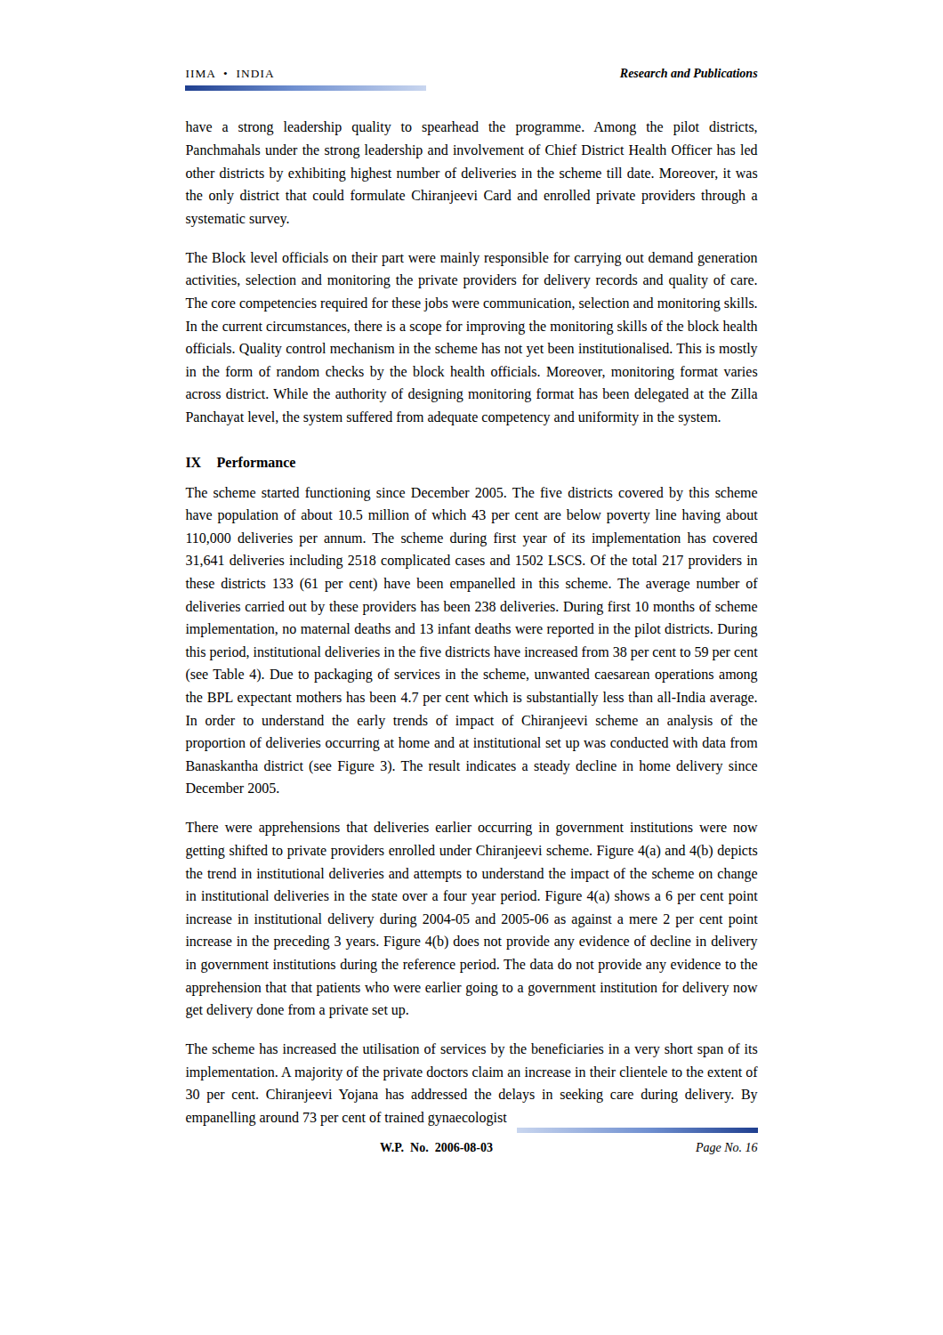IIMA • INDIA
Research and Publications
have a strong leadership quality to spearhead the programme. Among the pilot districts, Panchmahals under the strong leadership and involvement of Chief District Health Officer has led other districts by exhibiting highest number of deliveries in the scheme till date. Moreover, it was the only district that could formulate Chiranjeevi Card and enrolled private providers through a systematic survey.
The Block level officials on their part were mainly responsible for carrying out demand generation activities, selection and monitoring the private providers for delivery records and quality of care. The core competencies required for these jobs were communication, selection and monitoring skills. In the current circumstances, there is a scope for improving the monitoring skills of the block health officials. Quality control mechanism in the scheme has not yet been institutionalised. This is mostly in the form of random checks by the block health officials. Moreover, monitoring format varies across district. While the authority of designing monitoring format has been delegated at the Zilla Panchayat level, the system suffered from adequate competency and uniformity in the system.
IXPerformance
The scheme started functioning since December 2005. The five districts covered by this scheme have population of about 10.5 million of which 43 per cent are below poverty line having about 110,000 deliveries per annum. The scheme during first year of its implementation has covered 31,641 deliveries including 2518 complicated cases and 1502 LSCS. Of the total 217 providers in these districts 133 (61 per cent) have been empanelled in this scheme. The average number of deliveries carried out by these providers has been 238 deliveries. During first 10 months of scheme implementation, no maternal deaths and 13 infant deaths were reported in the pilot districts. During this period, institutional deliveries in the five districts have increased from 38 per cent to 59 per cent (see Table 4). Due to packaging of services in the scheme, unwanted caesarean operations among the BPL expectant mothers has been 4.7 per cent which is substantially less than all-India average. In order to understand the early trends of impact of Chiranjeevi scheme an analysis of the proportion of deliveries occurring at home and at institutional set up was conducted with data from Banaskantha district (see Figure 3). The result indicates a steady decline in home delivery since December 2005.
There were apprehensions that deliveries earlier occurring in government institutions were now getting shifted to private providers enrolled under Chiranjeevi scheme. Figure 4(a) and 4(b) depicts the trend in institutional deliveries and attempts to understand the impact of the scheme on change in institutional deliveries in the state over a four year period. Figure 4(a) shows a 6 per cent point increase in institutional delivery during 2004-05 and 2005-06 as against a mere 2 per cent point increase in the preceding 3 years. Figure 4(b) does not provide any evidence of decline in delivery in government institutions during the reference period. The data do not provide any evidence to the apprehension that that patients who were earlier going to a government institution for delivery now get delivery done from a private set up.
The scheme has increased the utilisation of services by the beneficiaries in a very short span of its implementation. A majority of the private doctors claim an increase in their clientele to the extent of 30 per cent. Chiranjeevi Yojana has addressed the delays in seeking care during delivery. By empanelling around 73 per cent of trained gynaecologist
W.P. No. 2006-08-03
Page No. 16